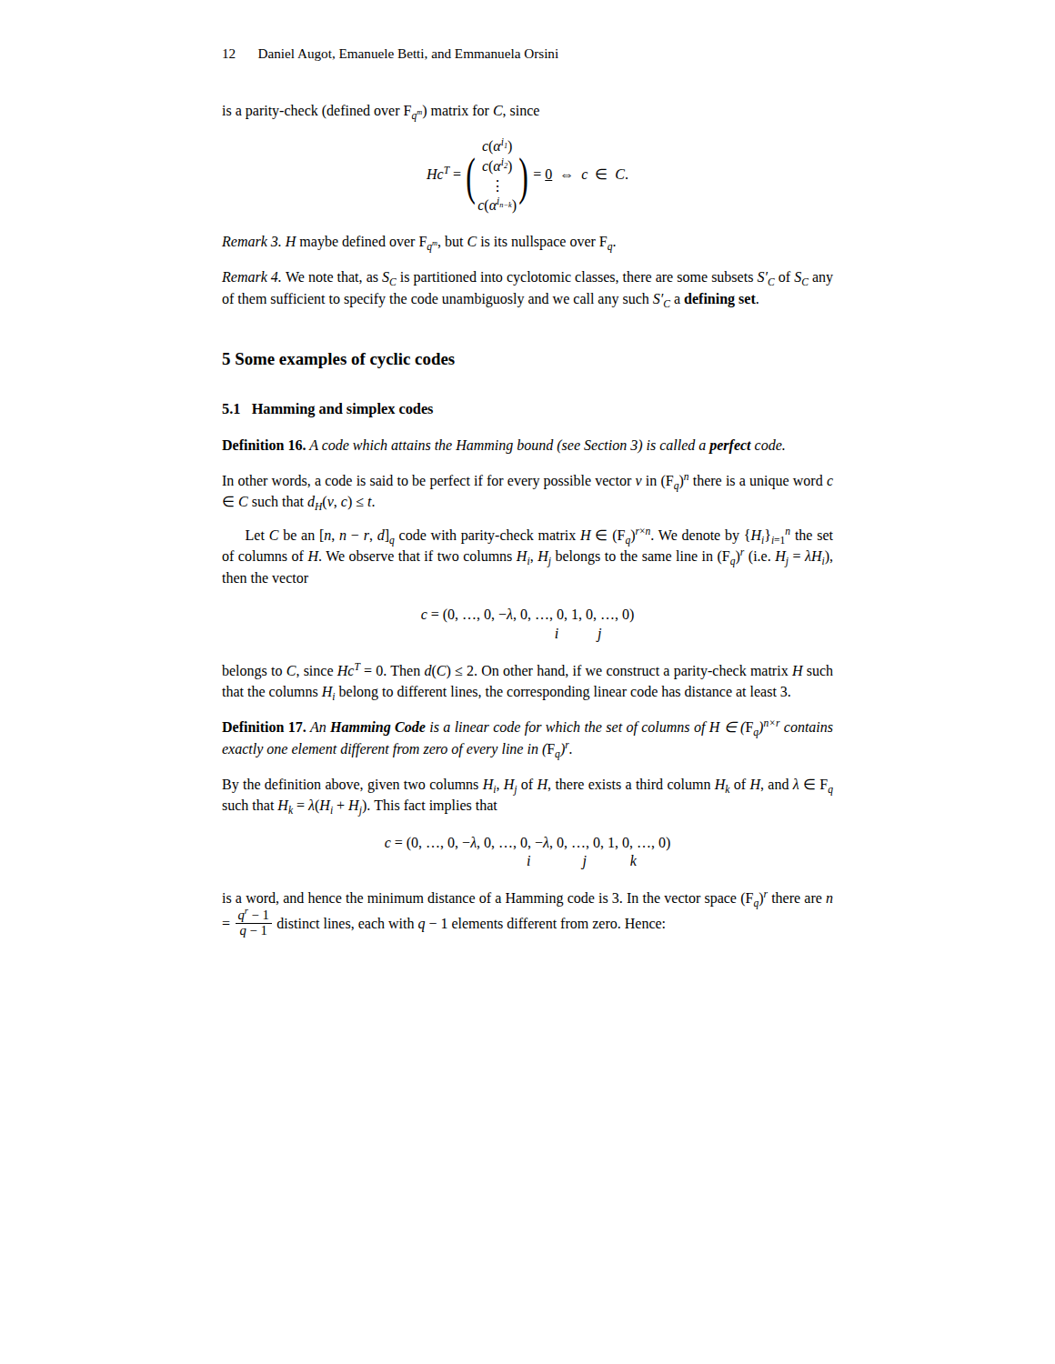12 Daniel Augot, Emanuele Betti, and Emmanuela Orsini
is a parity-check (defined over Fqm) matrix for C, since
HcT = ( c(αi1) c(αi2) ⋮ c(αin−k) ) = 0 ⇔ c ∈ C.
Remark 3. H maybe defined over Fqm, but C is its nullspace over Fq.
Remark 4. We note that, as SC is partitioned into cyclotomic classes, there are some subsets S′C of SC any of them sufficient to specify the code unambiguosly and we call any such S′C a defining set.
5 Some examples of cyclic codes
5.1 Hamming and simplex codes
Definition 16. A code which attains the Hamming bound (see Section 3) is called a perfect code.
In other words, a code is said to be perfect if for every possible vector v in (Fq)n there is a unique word c ∈ C such that dH(v, c) ≤ t.
Let C be an [n, n − r, d]q code with parity-check matrix H ∈ (Fq)r×n. We denote by {Hi}i=1n the set of columns of H. We observe that if two columns Hi, Hj belongs to the same line in (Fq)r (i.e. Hj = λHi), then the vector
c = (0, …, 0, −λ, 0, …, 0, 1, 0, …, 0) i j
belongs to C, since HcT = 0. Then d(C) ≤ 2. On other hand, if we construct a parity-check matrix H such that the columns Hi belong to different lines, the corresponding linear code has distance at least 3.
Definition 17. An Hamming Code is a linear code for which the set of columns of H ∈ (Fq)n×r contains exactly one element different from zero of every line in (Fq)r.
By the definition above, given two columns Hi, Hj of H, there exists a third column Hk of H, and λ ∈ Fq such that Hk = λ(Hi + Hj). This fact implies that
c = (0, …, 0, −λ, 0, …, 0, −λ, 0, …, 0, 1, 0, …, 0) i j k
is a word, and hence the minimum distance of a Hamming code is 3. In the vector space (Fq)r there are n = qr − 1 q − 1 distinct lines, each with q − 1 elements different from zero. Hence: